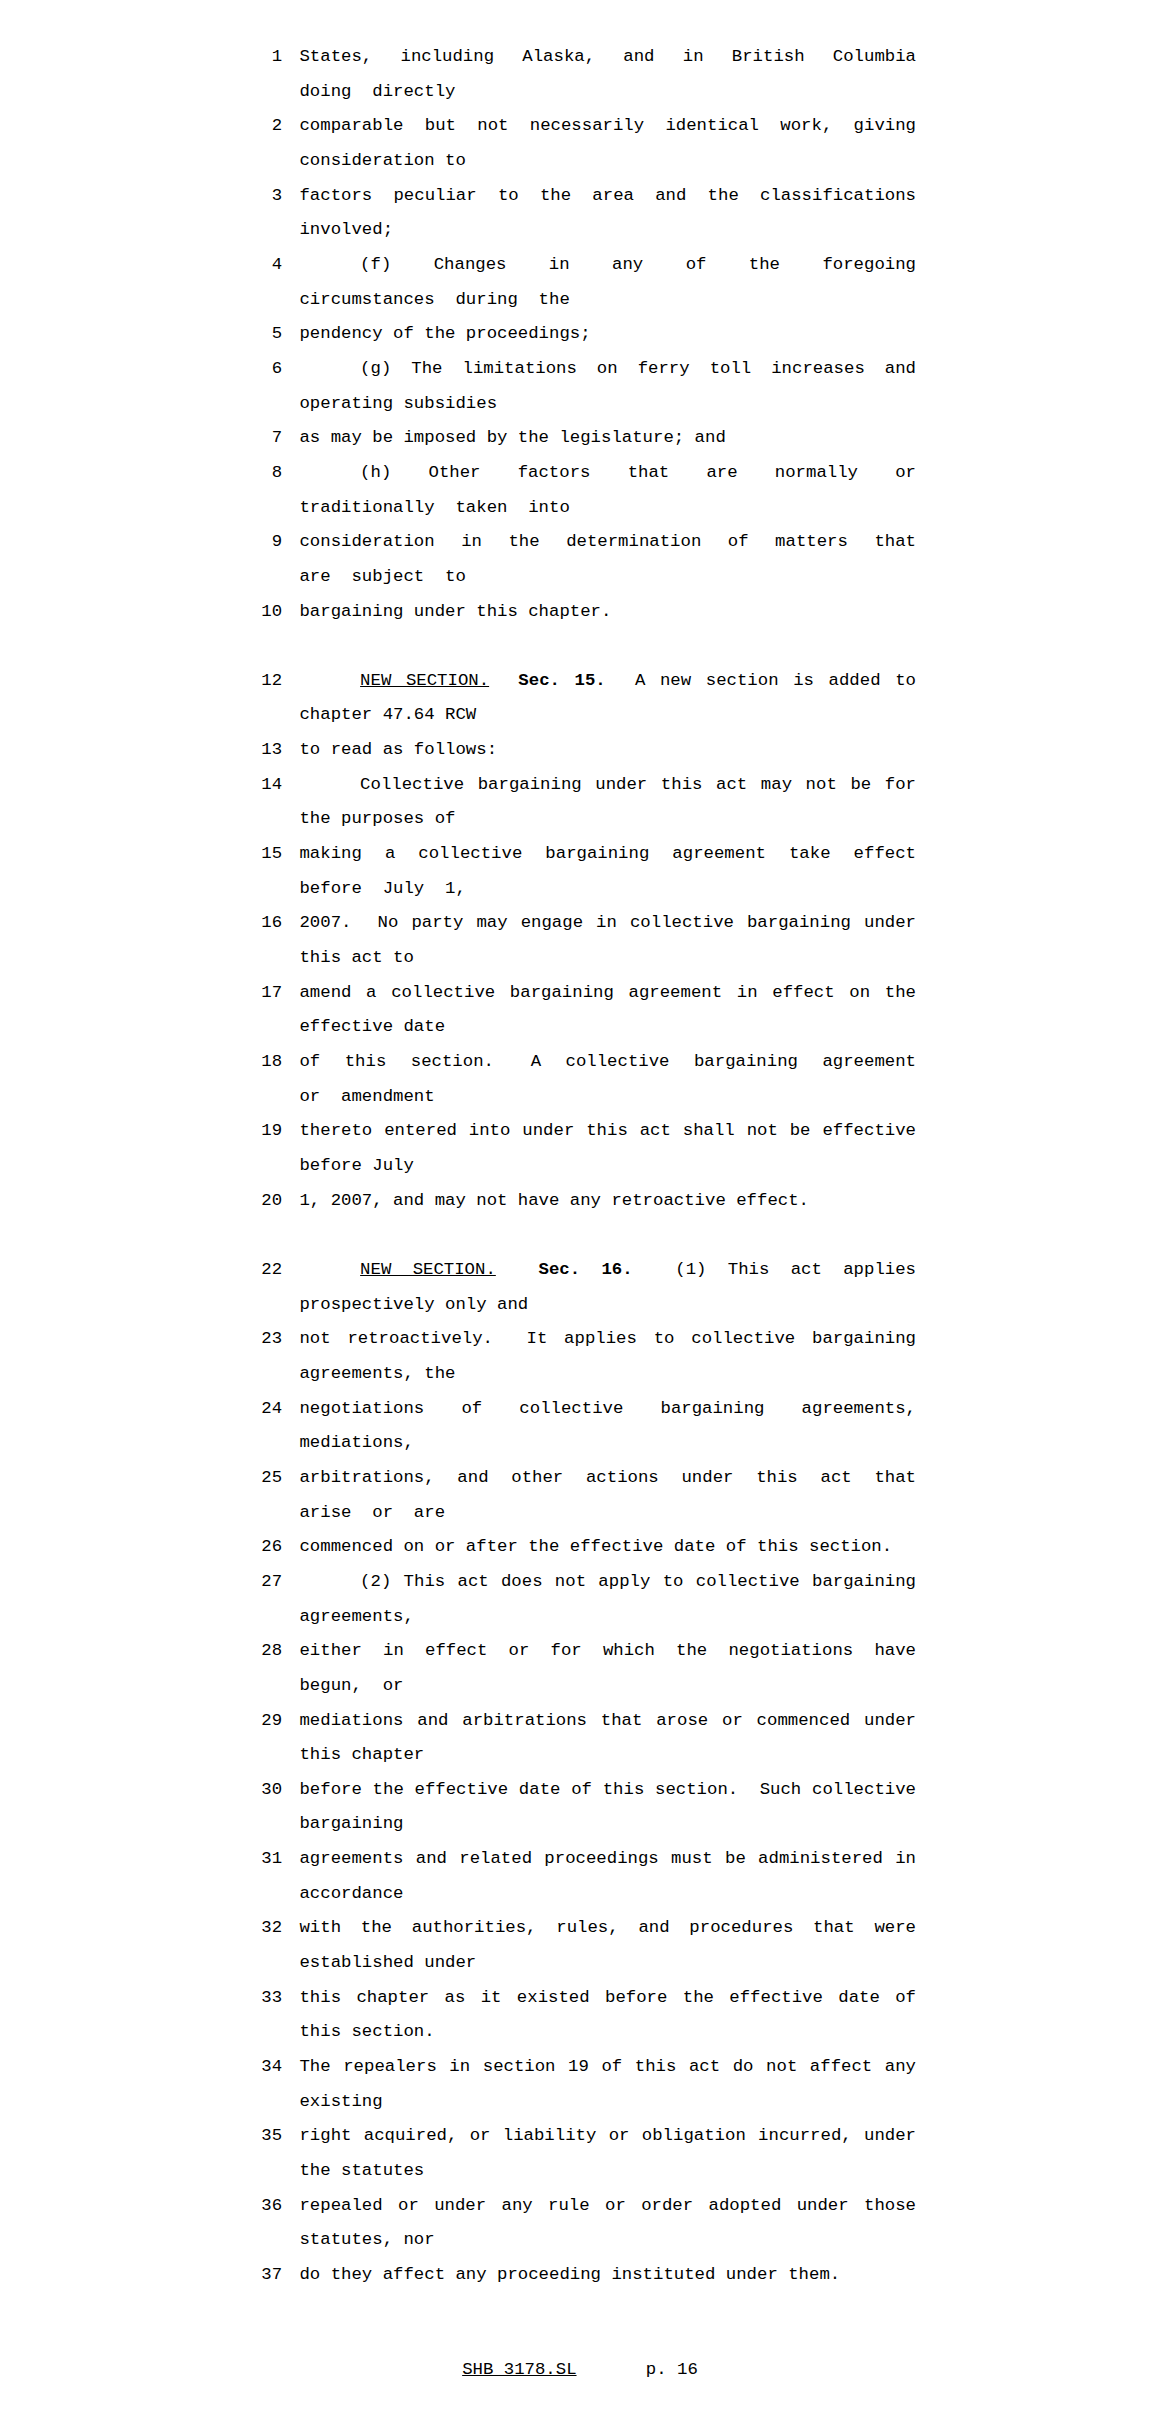States, including Alaska, and in British Columbia doing directly
comparable but not necessarily identical work, giving consideration to
factors peculiar to the area and the classifications involved;
(f) Changes in any of the foregoing circumstances during the
pendency of the proceedings;
(g) The limitations on ferry toll increases and operating subsidies
as may be imposed by the legislature; and
(h) Other factors that are normally or traditionally taken into
consideration in the determination of matters that are subject to
bargaining under this chapter.
NEW SECTION. Sec. 15. A new section is added to chapter 47.64 RCW
to read as follows:
Collective bargaining under this act may not be for the purposes of
making a collective bargaining agreement take effect before July 1,
2007. No party may engage in collective bargaining under this act to
amend a collective bargaining agreement in effect on the effective date
of this section. A collective bargaining agreement or amendment
thereto entered into under this act shall not be effective before July
1, 2007, and may not have any retroactive effect.
NEW SECTION. Sec. 16. (1) This act applies prospectively only and
not retroactively. It applies to collective bargaining agreements, the
negotiations of collective bargaining agreements, mediations,
arbitrations, and other actions under this act that arise or are
commenced on or after the effective date of this section.
(2) This act does not apply to collective bargaining agreements,
either in effect or for which the negotiations have begun, or
mediations and arbitrations that arose or commenced under this chapter
before the effective date of this section. Such collective bargaining
agreements and related proceedings must be administered in accordance
with the authorities, rules, and procedures that were established under
this chapter as it existed before the effective date of this section.
The repealers in section 19 of this act do not affect any existing
right acquired, or liability or obligation incurred, under the statutes
repealed or under any rule or order adopted under those statutes, nor
do they affect any proceeding instituted under them.
SHB 3178.SL p. 16